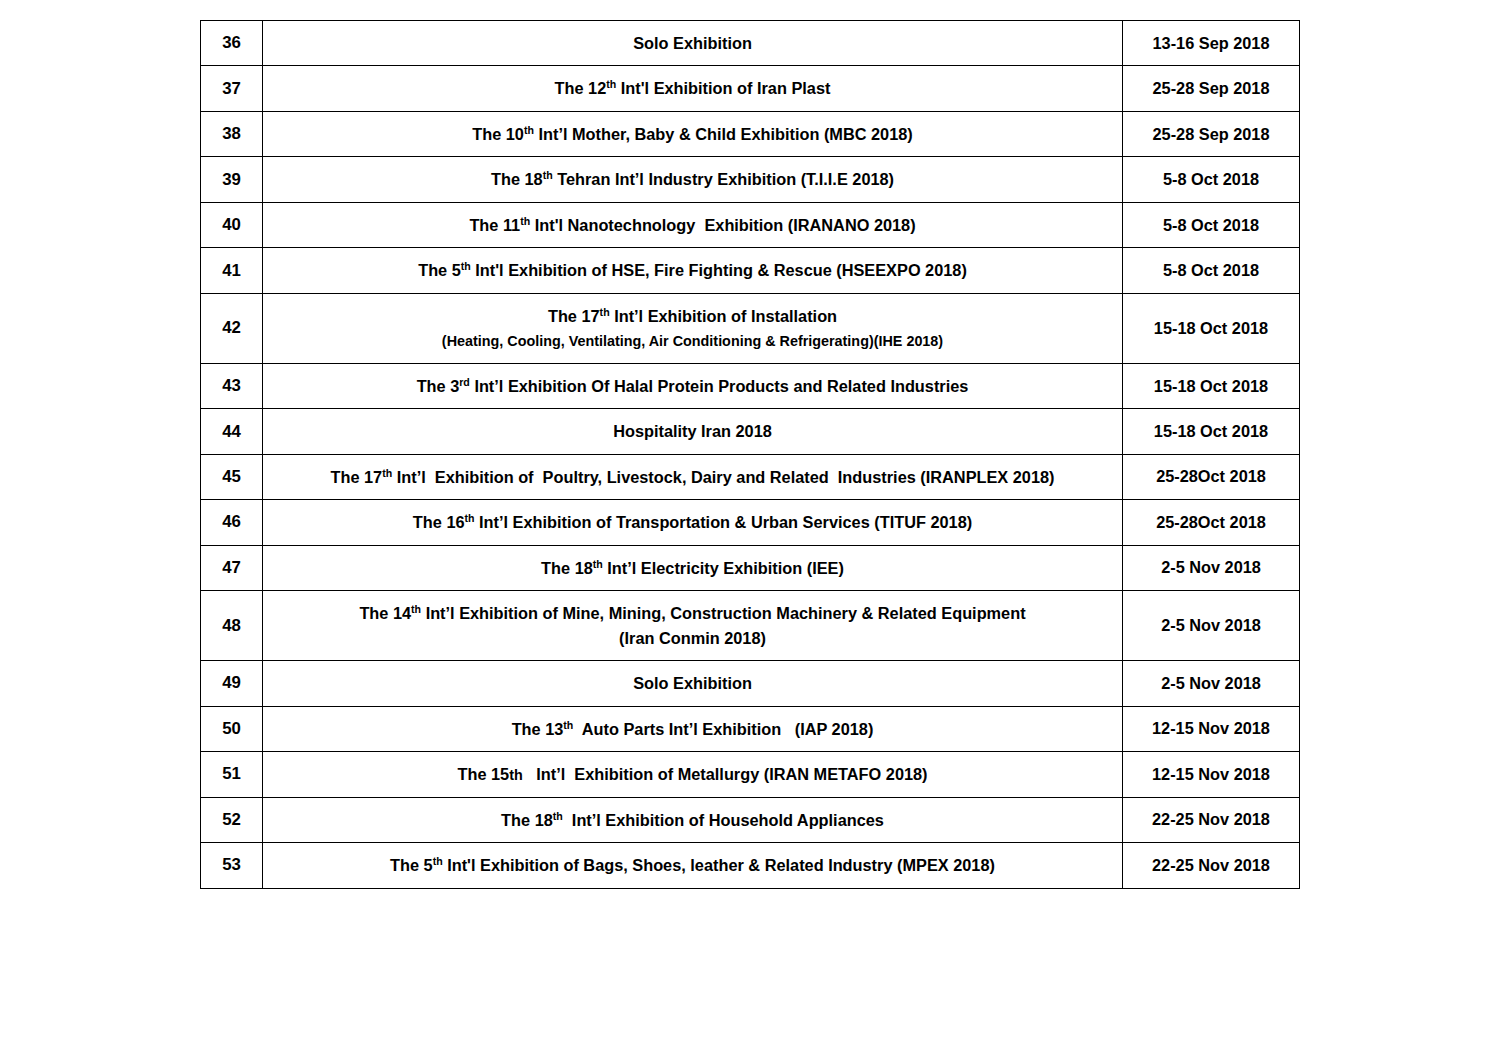| 36 | Solo Exhibition | 13-16 Sep 2018 |
| 37 | The 12 th Int'l Exhibition of Iran Plast | 25-28 Sep 2018 |
| 38 | The 10 th Int’l Mother, Baby & Child Exhibition (MBC 2018) | 25-28 Sep 2018 |
| 39 | The 18 th Tehran Int’l Industry Exhibition (T.I.I.E 2018) | 5-8 Oct 2018 |
| 40 | The 11 th Int'l Nanotechnology Exhibition (IRANANO 2018) | 5-8 Oct 2018 |
| 41 | The 5 th Int'l Exhibition of HSE, Fire Fighting & Rescue (HSEEXPO 2018) | 5-8 Oct 2018 |
| 42 | The 17 th Int’l Exhibition of Installation (Heating, Cooling, Ventilating, Air Conditioning & Refrigerating)(IHE 2018) | 15-18 Oct 2018 |
| 43 | The 3 rd Int’l Exhibition Of Halal Protein Products and Related Industries | 15-18 Oct 2018 |
| 44 | Hospitality Iran 2018 | 15-18 Oct 2018 |
| 45 | The 17 th Int’l Exhibition of Poultry, Livestock, Dairy and Related Industries (IRANPLEX 2018) | 25-28Oct 2018 |
| 46 | The 16 th Int’l Exhibition of Transportation & Urban Services (TITUF 2018) | 25-28Oct 2018 |
| 47 | The 18 th Int’l Electricity Exhibition (IEE) | 2-5 Nov 2018 |
| 48 | The 14 th Int’l Exhibition of Mine, Mining, Construction Machinery & Related Equipment (Iran Conmin 2018) | 2-5 Nov 2018 |
| 49 | Solo Exhibition | 2-5 Nov 2018 |
| 50 | The 13 th Auto Parts Int’l Exhibition (IAP 2018) | 12-15 Nov 2018 |
| 51 | The 15 th Int’l Exhibition of Metallurgy (IRAN METAFO 2018) | 12-15 Nov 2018 |
| 52 | The 18 th Int’l Exhibition of Household Appliances | 22-25 Nov 2018 |
| 53 | The 5 th Int'l Exhibition of Bags, Shoes, leather & Related Industry (MPEX 2018) | 22-25 Nov 2018 |